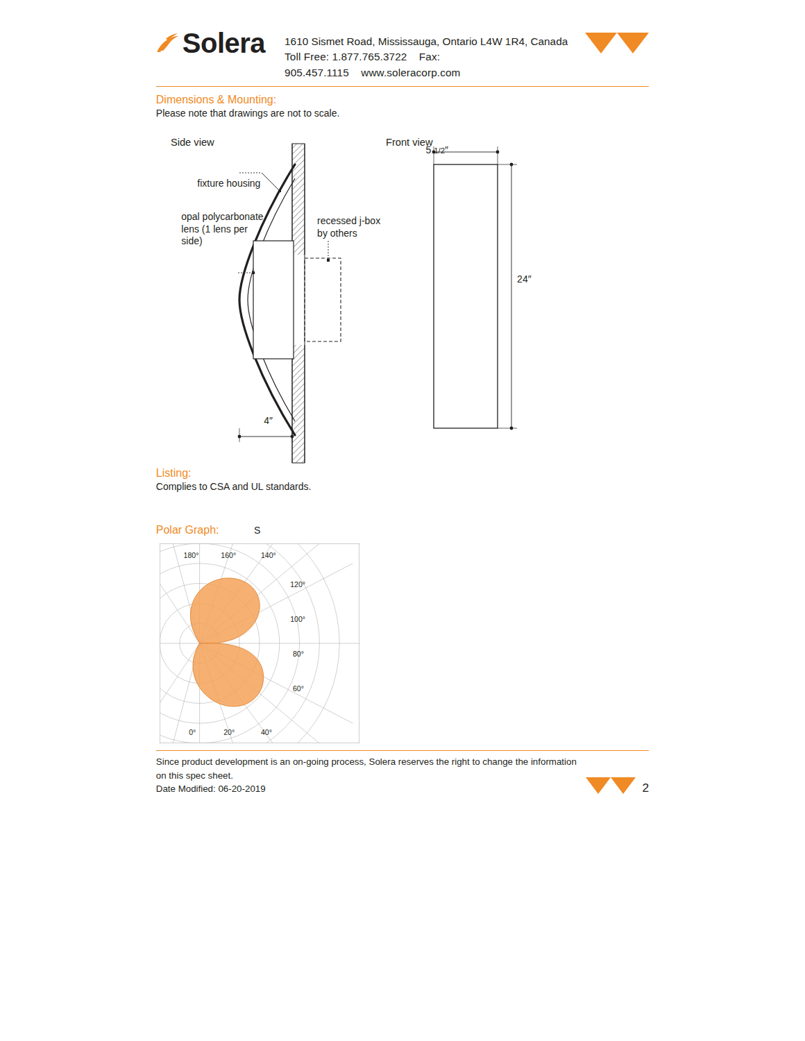Solera
1610 Sismet Road, Mississauga, Ontario L4W 1R4, Canada
Toll Free: 1.877.765.3722 Fax: 905.457.1115 www.soleracorp.com
Dimensions & Mounting:
Please note that drawings are not to scale.
Side view
Front view
fixture housing
opal polycarbonate
lens (1 lens per
side)
recessed j-box
by others
4″
5 1/2″
24″
Listing:
Complies to CSA and UL standards.
Polar Graph:
S
180° 160° 140° 120° 100° 80° 60° 0° 20° 40°
Since product development is an on-going process, Solera reserves the right to change the information on this spec sheet.
Date Modified: 06-20-2019
2